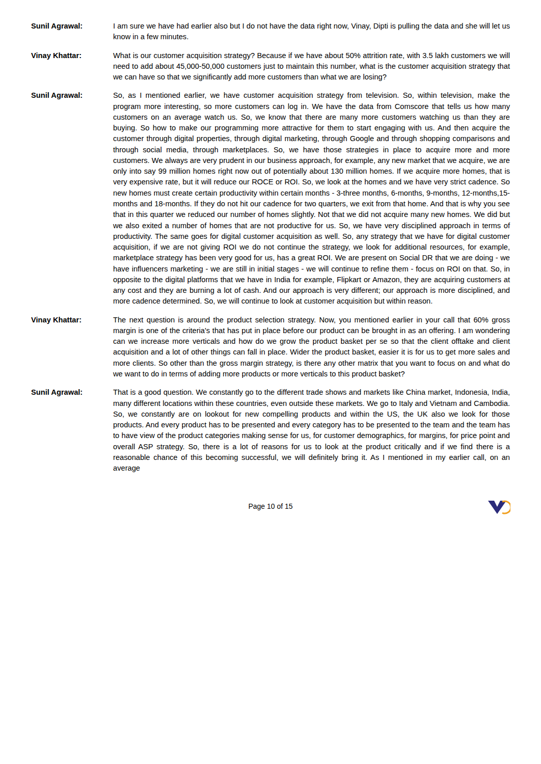| Sunil Agrawal: | I am sure we have had earlier also but I do not have the data right now, Vinay, Dipti is pulling the data and she will let us know in a few minutes. |
| Vinay Khattar: | What is our customer acquisition strategy? Because if we have about 50% attrition rate, with 3.5 lakh customers we will need to add about 45,000-50,000 customers just to maintain this number, what is the customer acquisition strategy that we can have so that we significantly add more customers than what we are losing? |
| Sunil Agrawal: | So, as I mentioned earlier, we have customer acquisition strategy from television. So, within television, make the program more interesting, so more customers can log in. We have the data from Comscore that tells us how many customers on an average watch us. So, we know that there are many more customers watching us than they are buying. So how to make our programming more attractive for them to start engaging with us. And then acquire the customer through digital properties, through digital marketing, through Google and through shopping comparisons and through social media, through marketplaces. So, we have those strategies in place to acquire more and more customers. We always are very prudent in our business approach, for example, any new market that we acquire, we are only into say 99 million homes right now out of potentially about 130 million homes. If we acquire more homes, that is very expensive rate, but it will reduce our ROCE or ROI. So, we look at the homes and we have very strict cadence. So new homes must create certain productivity within certain months - 3-three months, 6-months, 9-months, 12-months,15-months and 18-months. If they do not hit our cadence for two quarters, we exit from that home. And that is why you see that in this quarter we reduced our number of homes slightly. Not that we did not acquire many new homes. We did but we also exited a number of homes that are not productive for us. So, we have very disciplined approach in terms of productivity. The same goes for digital customer acquisition as well. So, any strategy that we have for digital customer acquisition, if we are not giving ROI we do not continue the strategy, we look for additional resources, for example, marketplace strategy has been very good for us, has a great ROI. We are present on Social DR that we are doing - we have influencers marketing - we are still in initial stages - we will continue to refine them - focus on ROI on that. So, in opposite to the digital platforms that we have in India for example, Flipkart or Amazon, they are acquiring customers at any cost and they are burning a lot of cash. And our approach is very different; our approach is more disciplined, and more cadence determined. So, we will continue to look at customer acquisition but within reason. |
| Vinay Khattar: | The next question is around the product selection strategy. Now, you mentioned earlier in your call that 60% gross margin is one of the criteria's that has put in place before our product can be brought in as an offering. I am wondering can we increase more verticals and how do we grow the product basket per se so that the client offtake and client acquisition and a lot of other things can fall in place. Wider the product basket, easier it is for us to get more sales and more clients. So other than the gross margin strategy, is there any other matrix that you want to focus on and what do we want to do in terms of adding more products or more verticals to this product basket? |
| Sunil Agrawal: | That is a good question. We constantly go to the different trade shows and markets like China market, Indonesia, India, many different locations within these countries, even outside these markets. We go to Italy and Vietnam and Cambodia. So, we constantly are on lookout for new compelling products and within the US, the UK also we look for those products. And every product has to be presented and every category has to be presented to the team and the team has to have view of the product categories making sense for us, for customer demographics, for margins, for price point and overall ASP strategy. So, there is a lot of reasons for us to look at the product critically and if we find there is a reasonable chance of this becoming successful, we will definitely bring it. As I mentioned in my earlier call, on an average |
Page 10 of 15